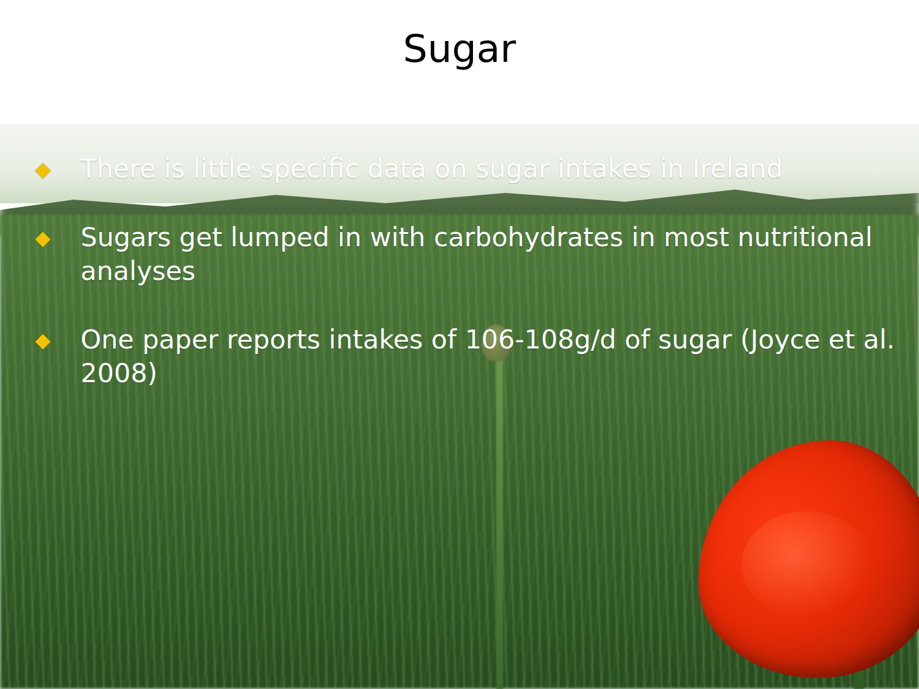Sugar
There is little specific data on sugar intakes in Ireland
Sugars get lumped in with carbohydrates in most nutritional analyses
One paper reports intakes of 106-108g/d of sugar (Joyce et al. 2008)